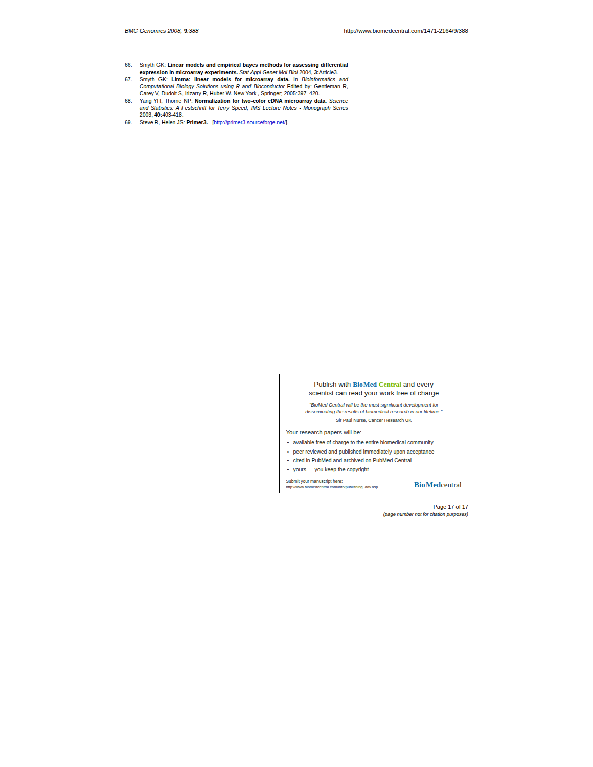BMC Genomics 2008, 9:388
http://www.biomedcentral.com/1471-2164/9/388
66. Smyth GK: Linear models and empirical bayes methods for assessing differential expression in microarray experiments. Stat Appl Genet Mol Biol 2004, 3: Article3.
67. Smyth GK: Limma: linear models for microarray data. In Bioinformatics and Computational Biology Solutions using R and Bioconductor Edited by: Gentleman R, Carey V, Dudoit S, Irizarry R, Huber W. New York , Springer; 2005:397–420.
68. Yang YH, Thorne NP: Normalization for two-color cDNA microarray data. Science and Statistics: A Festschrift for Terry Speed, IMS Lecture Notes - Monograph Series 2003, 40: 403-418.
69. Steve R, Helen JS: Primer3. [http://primer3.sourceforge.net/].
Publish with Bio Med Central and every
scientist can read your work free of charge
"BioMed Central will be the most significant development for
disseminating the results of biomedical research in our lifetime."
Sir Paul Nurse, Cancer Research UK
Your research papers will be:
available free of charge to the entire biomedical community
peer reviewed and published immediately upon acceptance
cited in PubMed and archived on PubMed Central
yours — you keep the copyright
Submit your manuscript here:
http://www.biomedcentral.com/info/publishing_adv.asp
Bio Med central
Page 17 of 17
(page number not for citation purposes)